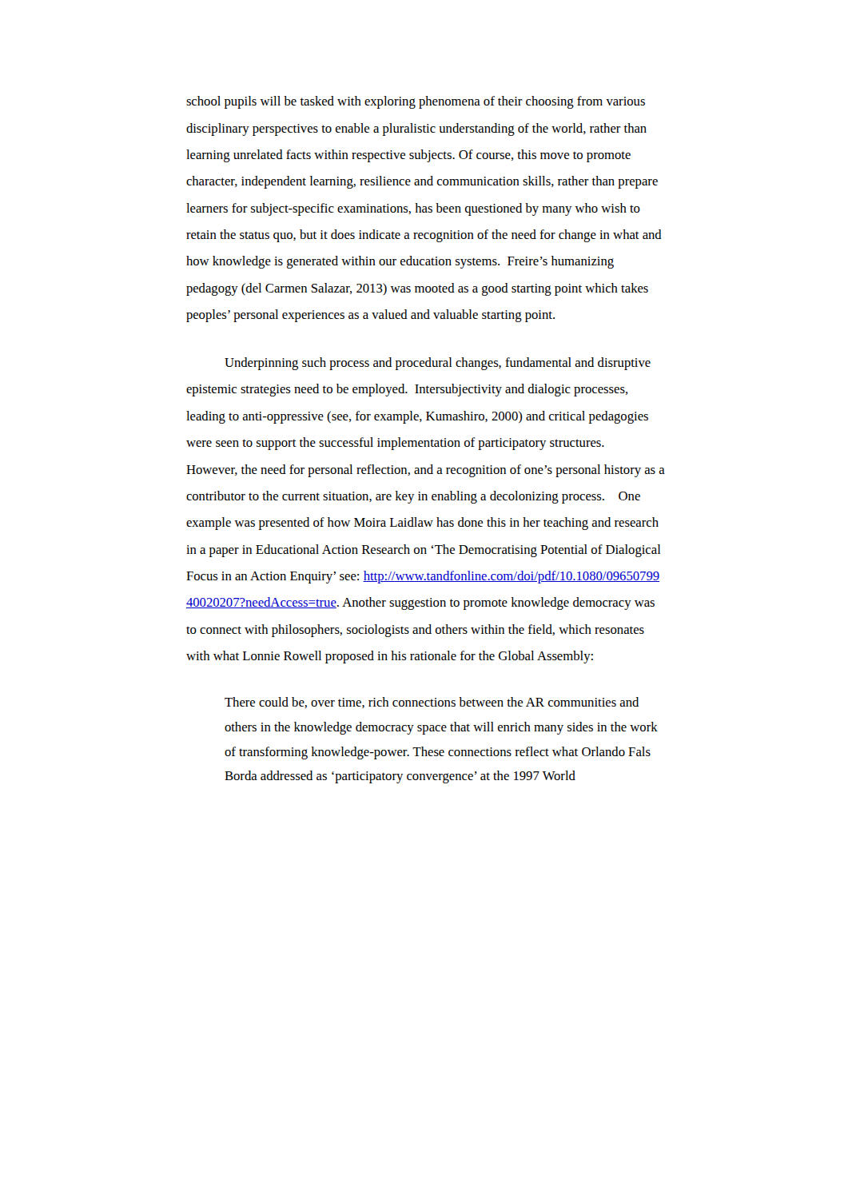school pupils will be tasked with exploring phenomena of their choosing from various disciplinary perspectives to enable a pluralistic understanding of the world, rather than learning unrelated facts within respective subjects. Of course, this move to promote character, independent learning, resilience and communication skills, rather than prepare learners for subject-specific examinations, has been questioned by many who wish to retain the status quo, but it does indicate a recognition of the need for change in what and how knowledge is generated within our education systems. Freire’s humanizing pedagogy (del Carmen Salazar, 2013) was mooted as a good starting point which takes peoples’ personal experiences as a valued and valuable starting point.
Underpinning such process and procedural changes, fundamental and disruptive epistemic strategies need to be employed. Intersubjectivity and dialogic processes, leading to anti-oppressive (see, for example, Kumashiro, 2000) and critical pedagogies were seen to support the successful implementation of participatory structures. However, the need for personal reflection, and a recognition of one’s personal history as a contributor to the current situation, are key in enabling a decolonizing process. One example was presented of how Moira Laidlaw has done this in her teaching and research in a paper in Educational Action Research on ‘The Democratising Potential of Dialogical Focus in an Action Enquiry’ see: http://www.tandfonline.com/doi/pdf/10.1080/0965079940020207?needAccess=true. Another suggestion to promote knowledge democracy was to connect with philosophers, sociologists and others within the field, which resonates with what Lonnie Rowell proposed in his rationale for the Global Assembly:
There could be, over time, rich connections between the AR communities and others in the knowledge democracy space that will enrich many sides in the work of transforming knowledge-power. These connections reflect what Orlando Fals Borda addressed as ‘participatory convergence’ at the 1997 World